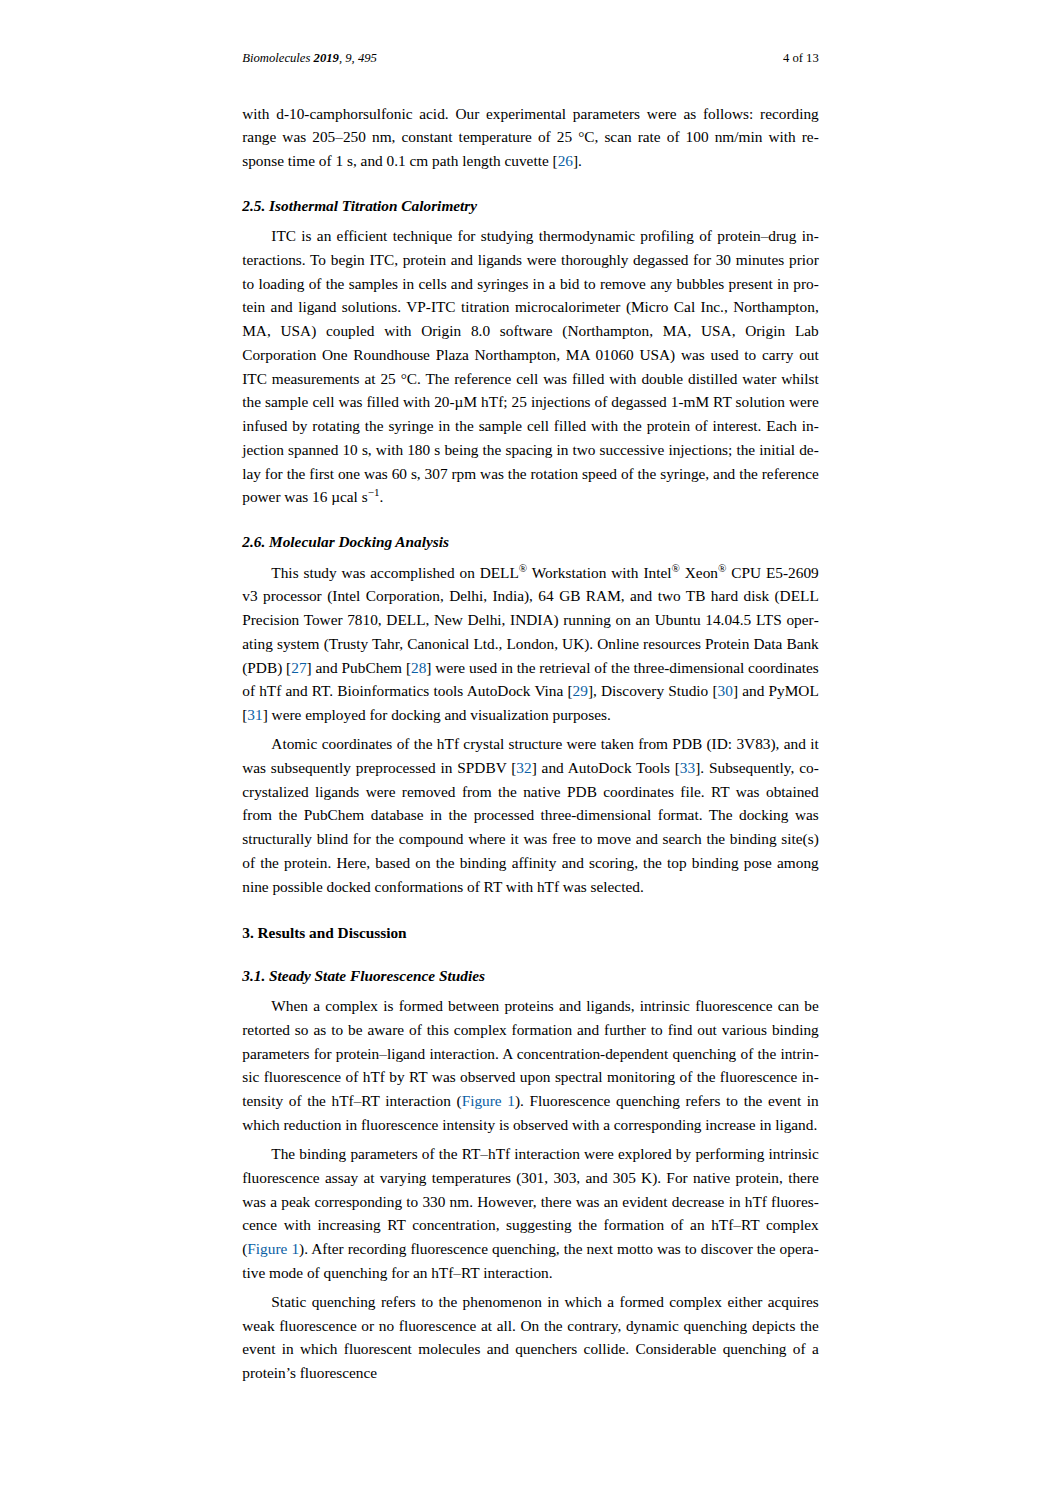Biomolecules 2019, 9, 495 4 of 13
with d-10-camphorsulfonic acid. Our experimental parameters were as follows: recording range was 205–250 nm, constant temperature of 25 °C, scan rate of 100 nm/min with response time of 1 s, and 0.1 cm path length cuvette [26].
2.5. Isothermal Titration Calorimetry
ITC is an efficient technique for studying thermodynamic profiling of protein–drug interactions. To begin ITC, protein and ligands were thoroughly degassed for 30 minutes prior to loading of the samples in cells and syringes in a bid to remove any bubbles present in protein and ligand solutions. VP-ITC titration microcalorimeter (Micro Cal Inc., Northampton, MA, USA) coupled with Origin 8.0 software (Northampton, MA, USA, Origin Lab Corporation One Roundhouse Plaza Northampton, MA 01060 USA) was used to carry out ITC measurements at 25 °C. The reference cell was filled with double distilled water whilst the sample cell was filled with 20-µM hTf; 25 injections of degassed 1-mM RT solution were infused by rotating the syringe in the sample cell filled with the protein of interest. Each injection spanned 10 s, with 180 s being the spacing in two successive injections; the initial delay for the first one was 60 s, 307 rpm was the rotation speed of the syringe, and the reference power was 16 µcal s−1.
2.6. Molecular Docking Analysis
This study was accomplished on DELL® Workstation with Intel® Xeon® CPU E5-2609 v3 processor (Intel Corporation, Delhi, India), 64 GB RAM, and two TB hard disk (DELL Precision Tower 7810, DELL, New Delhi, INDIA) running on an Ubuntu 14.04.5 LTS operating system (Trusty Tahr, Canonical Ltd., London, UK). Online resources Protein Data Bank (PDB) [27] and PubChem [28] were used in the retrieval of the three-dimensional coordinates of hTf and RT. Bioinformatics tools AutoDock Vina [29], Discovery Studio [30] and PyMOL [31] were employed for docking and visualization purposes.
Atomic coordinates of the hTf crystal structure were taken from PDB (ID: 3V83), and it was subsequently preprocessed in SPDBV [32] and AutoDock Tools [33]. Subsequently, co-crystalized ligands were removed from the native PDB coordinates file. RT was obtained from the PubChem database in the processed three-dimensional format. The docking was structurally blind for the compound where it was free to move and search the binding site(s) of the protein. Here, based on the binding affinity and scoring, the top binding pose among nine possible docked conformations of RT with hTf was selected.
3. Results and Discussion
3.1. Steady State Fluorescence Studies
When a complex is formed between proteins and ligands, intrinsic fluorescence can be retorted so as to be aware of this complex formation and further to find out various binding parameters for protein–ligand interaction. A concentration-dependent quenching of the intrinsic fluorescence of hTf by RT was observed upon spectral monitoring of the fluorescence intensity of the hTf–RT interaction (Figure 1). Fluorescence quenching refers to the event in which reduction in fluorescence intensity is observed with a corresponding increase in ligand.
The binding parameters of the RT–hTf interaction were explored by performing intrinsic fluorescence assay at varying temperatures (301, 303, and 305 K). For native protein, there was a peak corresponding to 330 nm. However, there was an evident decrease in hTf fluorescence with increasing RT concentration, suggesting the formation of an hTf–RT complex (Figure 1). After recording fluorescence quenching, the next motto was to discover the operative mode of quenching for an hTf–RT interaction.
Static quenching refers to the phenomenon in which a formed complex either acquires weak fluorescence or no fluorescence at all. On the contrary, dynamic quenching depicts the event in which fluorescent molecules and quenchers collide. Considerable quenching of a protein’s fluorescence